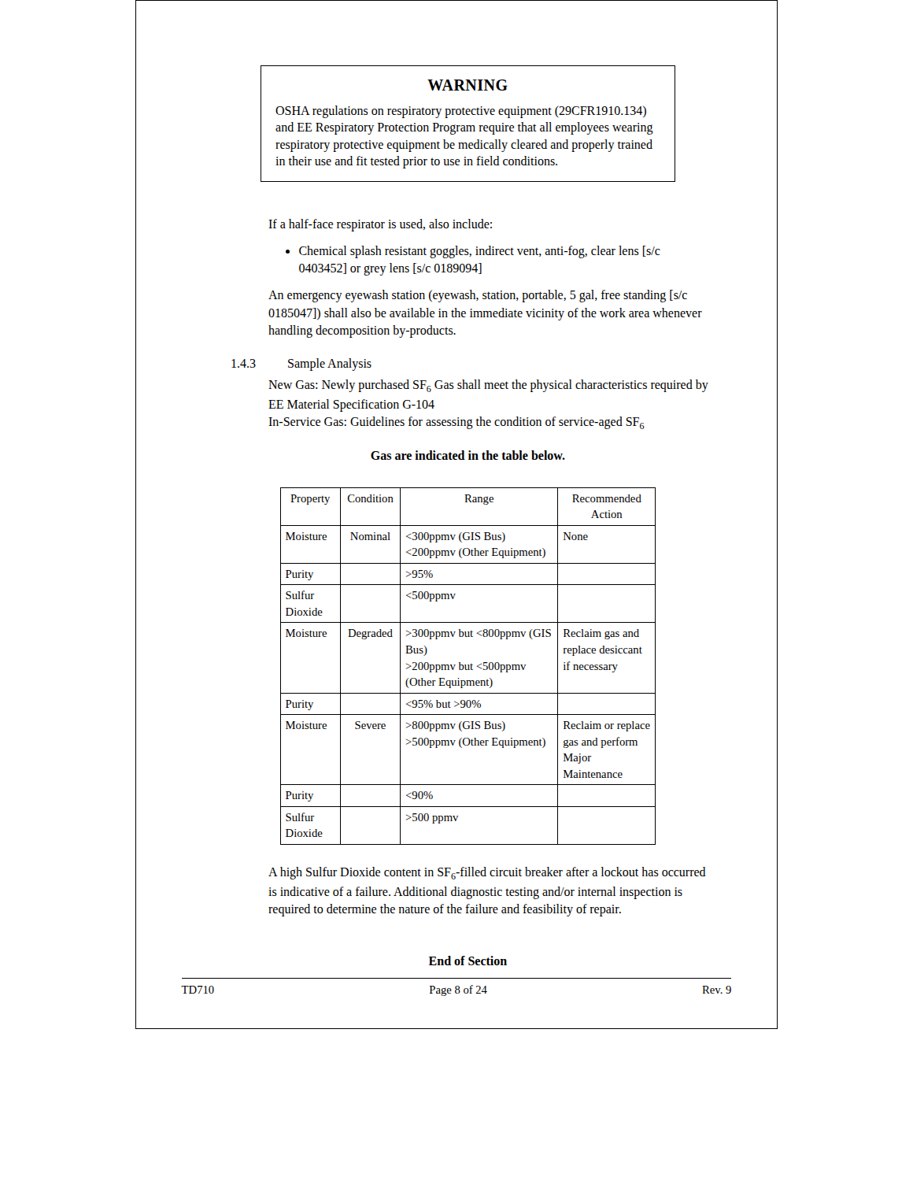WARNING
OSHA regulations on respiratory protective equipment (29CFR1910.134) and EE Respiratory Protection Program require that all employees wearing respiratory protective equipment be medically cleared and properly trained in their use and fit tested prior to use in field conditions.
If a half-face respirator is used, also include:
Chemical splash resistant goggles, indirect vent, anti-fog, clear lens [s/c 0403452] or grey lens [s/c 0189094]
An emergency eyewash station (eyewash, station, portable, 5 gal, free standing [s/c 0185047]) shall also be available in the immediate vicinity of the work area whenever handling decomposition by-products.
1.4.3
Sample Analysis
New Gas: Newly purchased SF6 Gas shall meet the physical characteristics required by EE Material Specification G-104
In-Service Gas: Guidelines for assessing the condition of service-aged SF6
Gas are indicated in the table below.
| Property | Condition | Range | Recommended Action |
| --- | --- | --- | --- |
| Moisture | Nominal | <300ppmv (GIS Bus) <200ppmv (Other Equipment) | None |
| Purity | | >95% | |
| Sulfur Dioxide | | <500ppmv | |
| Moisture | Degraded | >300ppmv but <800ppmv (GIS Bus) >200ppmv but <500ppmv (Other Equipment) | Reclaim gas and replace desiccant if necessary |
| Purity | | <95% but >90% | |
| Moisture | Severe | >800ppmv (GIS Bus) >500ppmv (Other Equipment) | Reclaim or replace gas and perform Major Maintenance |
| Purity | | <90% | |
| Sulfur Dioxide | | >500 ppmv | |
A high Sulfur Dioxide content in SF6-filled circuit breaker after a lockout has occurred is indicative of a failure. Additional diagnostic testing and/or internal inspection is required to determine the nature of the failure and feasibility of repair.
End of Section
TD710
Page 8 of 24
Rev. 9